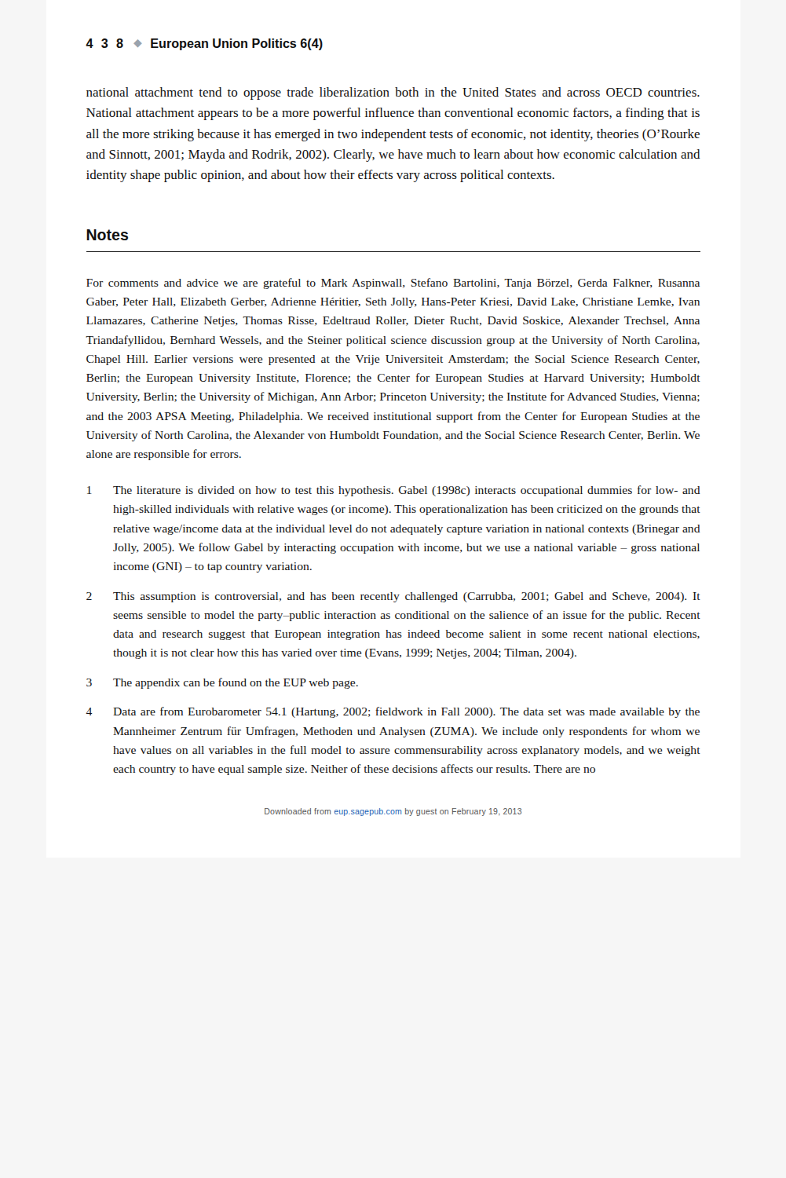4 3 8 ◆ European Union Politics 6(4)
national attachment tend to oppose trade liberalization both in the United States and across OECD countries. National attachment appears to be a more powerful influence than conventional economic factors, a finding that is all the more striking because it has emerged in two independent tests of economic, not identity, theories (O’Rourke and Sinnott, 2001; Mayda and Rodrik, 2002). Clearly, we have much to learn about how economic calculation and identity shape public opinion, and about how their effects vary across political contexts.
Notes
For comments and advice we are grateful to Mark Aspinwall, Stefano Bartolini, Tanja Börzel, Gerda Falkner, Rusanna Gaber, Peter Hall, Elizabeth Gerber, Adrienne Héritier, Seth Jolly, Hans-Peter Kriesi, David Lake, Christiane Lemke, Ivan Llamazares, Catherine Netjes, Thomas Risse, Edeltraud Roller, Dieter Rucht, David Soskice, Alexander Trechsel, Anna Triandafyllidou, Bernhard Wessels, and the Steiner political science discussion group at the University of North Carolina, Chapel Hill. Earlier versions were presented at the Vrije Universiteit Amsterdam; the Social Science Research Center, Berlin; the European University Institute, Florence; the Center for European Studies at Harvard University; Humboldt University, Berlin; the University of Michigan, Ann Arbor; Princeton University; the Institute for Advanced Studies, Vienna; and the 2003 APSA Meeting, Philadelphia. We received institutional support from the Center for European Studies at the University of North Carolina, the Alexander von Humboldt Foundation, and the Social Science Research Center, Berlin. We alone are responsible for errors.
The literature is divided on how to test this hypothesis. Gabel (1998c) interacts occupational dummies for low- and high-skilled individuals with relative wages (or income). This operationalization has been criticized on the grounds that relative wage/income data at the individual level do not adequately capture variation in national contexts (Brinegar and Jolly, 2005). We follow Gabel by interacting occupation with income, but we use a national variable – gross national income (GNI) – to tap country variation.
This assumption is controversial, and has been recently challenged (Carrubba, 2001; Gabel and Scheve, 2004). It seems sensible to model the party–public interaction as conditional on the salience of an issue for the public. Recent data and research suggest that European integration has indeed become salient in some recent national elections, though it is not clear how this has varied over time (Evans, 1999; Netjes, 2004; Tilman, 2004).
The appendix can be found on the EUP web page.
Data are from Eurobarometer 54.1 (Hartung, 2002; fieldwork in Fall 2000). The data set was made available by the Mannheimer Zentrum für Umfragen, Methoden und Analysen (ZUMA). We include only respondents for whom we have values on all variables in the full model to assure commensurability across explanatory models, and we weight each country to have equal sample size. Neither of these decisions affects our results. There are no
Downloaded from eup.sagepub.com by guest on February 19, 2013